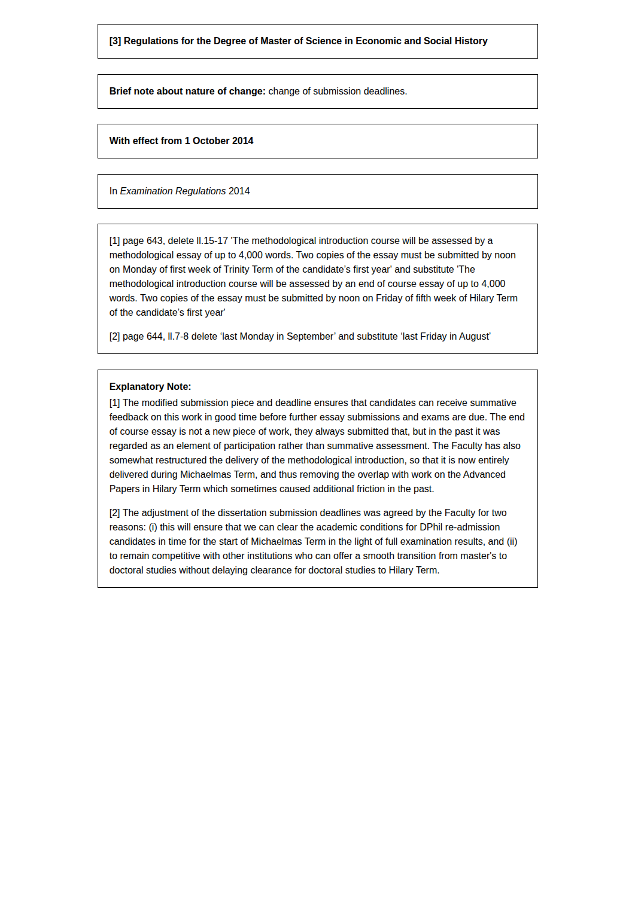[3] Regulations for the Degree of Master of Science in Economic and Social History
Brief note about nature of change: change of submission deadlines.
With effect from 1 October 2014
In Examination Regulations 2014
[1] page 643, delete ll.15-17 'The methodological introduction course will be assessed by a methodological essay of up to 4,000 words. Two copies of the essay must be submitted by noon on Monday of first week of Trinity Term of the candidate’s first year' and substitute 'The methodological introduction course will be assessed by an end of course essay of up to 4,000 words. Two copies of the essay must be submitted by noon on Friday of fifth week of Hilary Term of the candidate’s first year'
[2] page 644, ll.7-8 delete ‘last Monday in September’ and substitute ‘last Friday in August’
Explanatory Note:
[1] The modified submission piece and deadline ensures that candidates can receive summative feedback on this work in good time before further essay submissions and exams are due. The end of course essay is not a new piece of work, they always submitted that, but in the past it was regarded as an element of participation rather than summative assessment. The Faculty has also somewhat restructured the delivery of the methodological introduction, so that it is now entirely delivered during Michaelmas Term, and thus removing the overlap with work on the Advanced Papers in Hilary Term which sometimes caused additional friction in the past.
[2] The adjustment of the dissertation submission deadlines was agreed by the Faculty for two reasons: (i) this will ensure that we can clear the academic conditions for DPhil re-admission candidates in time for the start of Michaelmas Term in the light of full examination results, and (ii) to remain competitive with other institutions who can offer a smooth transition from master's to doctoral studies without delaying clearance for doctoral studies to Hilary Term.